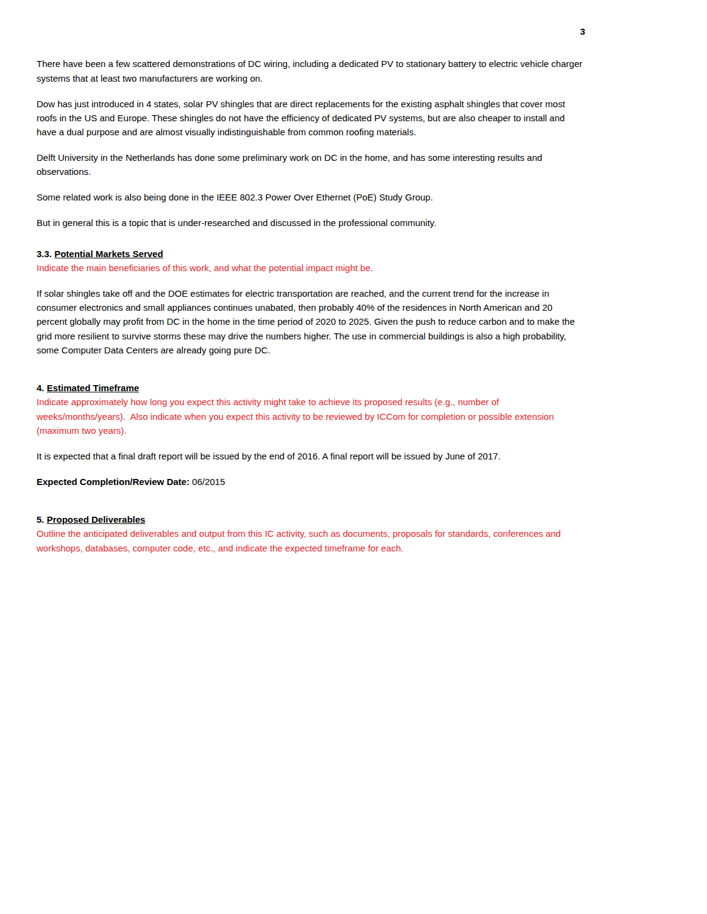3
There have been a few scattered demonstrations of DC wiring, including a dedicated PV to stationary battery to electric vehicle charger systems that at least two manufacturers are working on.
Dow has just introduced in 4 states, solar PV shingles that are direct replacements for the existing asphalt shingles that cover most roofs in the US and Europe. These shingles do not have the efficiency of dedicated PV systems, but are also cheaper to install and have a dual purpose and are almost visually indistinguishable from common roofing materials.
Delft University in the Netherlands has done some preliminary work on DC in the home, and has some interesting results and observations.
Some related work is also being done in the IEEE 802.3 Power Over Ethernet (PoE) Study Group.
But in general this is a topic that is under-researched and discussed in the professional community.
3.3. Potential Markets Served
Indicate the main beneficiaries of this work, and what the potential impact might be.
If solar shingles take off and the DOE estimates for electric transportation are reached, and the current trend for the increase in consumer electronics and small appliances continues unabated, then probably 40% of the residences in North American and 20 percent globally may profit from DC in the home in the time period of 2020 to 2025. Given the push to reduce carbon and to make the grid more resilient to survive storms these may drive the numbers higher. The use in commercial buildings is also a high probability, some Computer Data Centers are already going pure DC.
4. Estimated Timeframe
Indicate approximately how long you expect this activity might take to achieve its proposed results (e.g., number of weeks/months/years). Also indicate when you expect this activity to be reviewed by ICCom for completion or possible extension (maximum two years).
It is expected that a final draft report will be issued by the end of 2016. A final report will be issued by June of 2017.
Expected Completion/Review Date: 06/2015
5. Proposed Deliverables
Outline the anticipated deliverables and output from this IC activity, such as documents, proposals for standards, conferences and workshops, databases, computer code, etc., and indicate the expected timeframe for each.